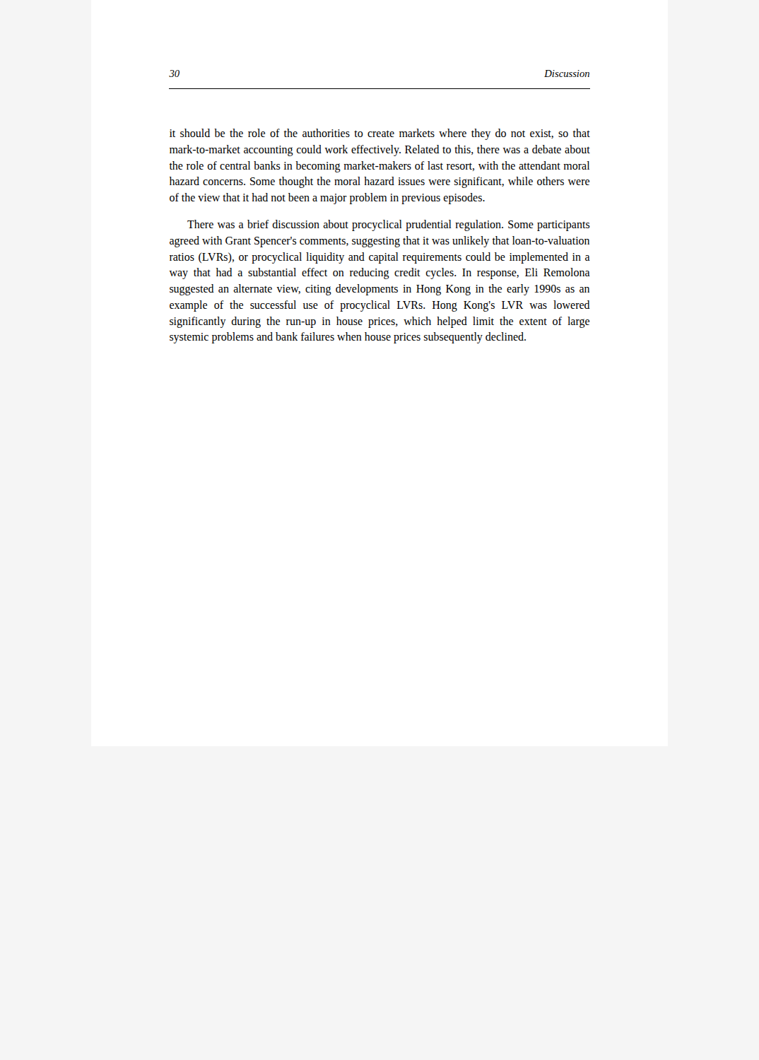30 Discussion
it should be the role of the authorities to create markets where they do not exist, so that mark-to-market accounting could work effectively. Related to this, there was a debate about the role of central banks in becoming market-makers of last resort, with the attendant moral hazard concerns. Some thought the moral hazard issues were significant, while others were of the view that it had not been a major problem in previous episodes.
There was a brief discussion about procyclical prudential regulation. Some participants agreed with Grant Spencer's comments, suggesting that it was unlikely that loan-to-valuation ratios (LVRs), or procyclical liquidity and capital requirements could be implemented in a way that had a substantial effect on reducing credit cycles. In response, Eli Remolona suggested an alternate view, citing developments in Hong Kong in the early 1990s as an example of the successful use of procyclical LVRs. Hong Kong's LVR was lowered significantly during the run-up in house prices, which helped limit the extent of large systemic problems and bank failures when house prices subsequently declined.